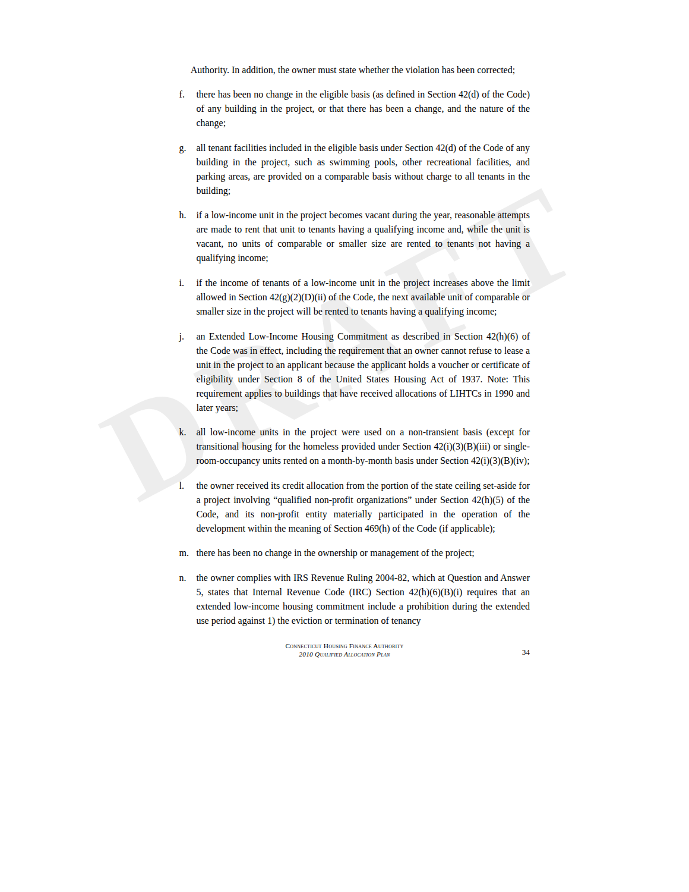DRAFT
Authority. In addition, the owner must state whether the violation has been corrected;
f.
there has been no change in the eligible basis (as defined in Section 42(d) of the Code) of any building in the project, or that there has been a change, and the nature of the change;
g.
all tenant facilities included in the eligible basis under Section 42(d) of the Code of any building in the project, such as swimming pools, other recreational facilities, and parking areas, are provided on a comparable basis without charge to all tenants in the building;
h.
if a low-income unit in the project becomes vacant during the year, reasonable attempts are made to rent that unit to tenants having a qualifying income and, while the unit is vacant, no units of comparable or smaller size are rented to tenants not having a qualifying income;
i.
if the income of tenants of a low-income unit in the project increases above the limit allowed in Section 42(g)(2)(D)(ii) of the Code, the next available unit of comparable or smaller size in the project will be rented to tenants having a qualifying income;
j.
an Extended Low-Income Housing Commitment as described in Section 42(h)(6) of the Code was in effect, including the requirement that an owner cannot refuse to lease a unit in the project to an applicant because the applicant holds a voucher or certificate of eligibility under Section 8 of the United States Housing Act of 1937. Note: This requirement applies to buildings that have received allocations of LIHTCs in 1990 and later years;
k.
all low-income units in the project were used on a non-transient basis (except for transitional housing for the homeless provided under Section 42(i)(3)(B)(iii) or single-room-occupancy units rented on a month-by-month basis under Section 42(i)(3)(B)(iv);
l.
the owner received its credit allocation from the portion of the state ceiling set-aside for a project involving “qualified non-profit organizations” under Section 42(h)(5) of the Code, and its non-profit entity materially participated in the operation of the development within the meaning of Section 469(h) of the Code (if applicable);
m.
there has been no change in the ownership or management of the project;
n.
the owner complies with IRS Revenue Ruling 2004-82, which at Question and Answer 5, states that Internal Revenue Code (IRC) Section 42(h)(6)(B)(i) requires that an extended low-income housing commitment include a prohibition during the extended use period against 1) the eviction or termination of tenancy
Connecticut Housing Finance Authority
2010 Qualified Allocation Plan
34